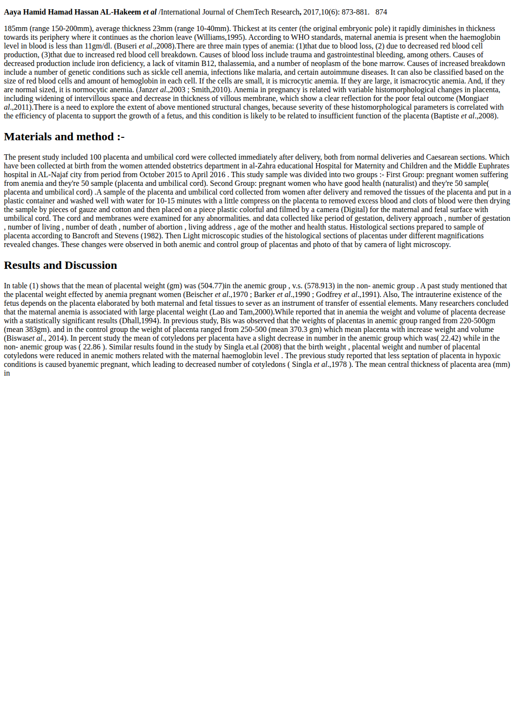Aaya Hamid Hamad Hassan AL-Hakeem et al /International Journal of ChemTech Research, 2017,10(6): 873-881. 874
185mm (range 150-200mm), average thickness 23mm (range 10-40mm). Thickest at its center (the original embryonic pole) it rapidly diminishes in thickness towards its periphery where it continues as the chorion leave (Williams,1995). According to WHO standards, maternal anemia is present when the haemoglobin level in blood is less than 11gm/dl. (Buseri et al.,2008).There are three main types of anemia: (1)that due to blood loss, (2) due to decreased red blood cell production, (3)that due to increased red blood cell breakdown. Causes of blood loss include trauma and gastrointestinal bleeding, among others. Causes of decreased production include iron deficiency, a lack of vitamin B12, thalassemia, and a number of neoplasm of the bone marrow. Causes of increased breakdown include a number of genetic conditions such as sickle cell anemia, infections like malaria, and certain autoimmune diseases. It can also be classified based on the size of red blood cells and amount of hemoglobin in each cell. If the cells are small, it is microcytic anemia. If they are large, it ismacrocytic anemia. And, if they are normal sized, it is normocytic anemia. (Janzet al.,2003 ; Smith,2010). Anemia in pregnancy is related with variable histomorphological changes in placenta, including widening of intervillous space and decrease in thickness of villous membrane, which show a clear reflection for the poor fetal outcome (Mongiaet al.,2011).There is a need to explore the extent of above mentioned structural changes, because severity of these histomorphological parameters is correlated with the efficiency of placenta to support the growth of a fetus, and this condition is likely to be related to insufficient function of the placenta (Baptiste et al.,2008).
Materials and method :-
The present study included 100 placenta and umbilical cord were collected immediately after delivery, both from normal deliveries and Caesarean sections. Which have been collected at birth from the women attended obstetrics department in al-Zahra educational Hospital for Maternity and Children and the Middle Euphrates hospital in AL-Najaf city from period from October 2015 to April 2016 . This study sample was divided into two groups :- First Group: pregnant women suffering from anemia and they're 50 sample (placenta and umbilical cord). Second Group: pregnant women who have good health (naturalist) and they're 50 sample( placenta and umbilical cord) .A sample of the placenta and umbilical cord collected from women after delivery and removed the tissues of the placenta and put in a plastic container and washed well with water for 10-15 minutes with a little compress on the placenta to removed excess blood and clots of blood were then drying the sample by pieces of gauze and cotton and then placed on a piece plastic colorful and filmed by a camera (Digital) for the maternal and fetal surface with umbilical cord. The cord and membranes were examined for any abnormalities. and data collected like period of gestation, delivery approach , number of gestation , number of living , number of death , number of abortion , living address , age of the mother and health status. Histological sections prepared to sample of placenta according to Bancroft and Stevens (1982). Then Light microscopic studies of the histological sections of placentas under different magnifications revealed changes. These changes were observed in both anemic and control group of placentas and photo of that by camera of light microscopy.
Results and Discussion
In table (1) shows that the mean of placental weight (gm) was (504.77)in the anemic group , v.s. (578.913) in the non- anemic group . A past study mentioned that the placental weight effected by anemia pregnant women (Beischer et al.,1970 ; Barker et al.,1990 ; Godfrey et al.,1991). Also, The intrauterine existence of the fetus depends on the placenta elaborated by both maternal and fetal tissues to sever as an instrument of transfer of essential elements. Many researchers concluded that the maternal anemia is associated with large placental weight (Lao and Tam,2000).While reported that in anemia the weight and volume of placenta decrease with a statistically significant results (Dhall,1994). In previous study, Bis was observed that the weights of placentas in anemic group ranged from 220-500gm (mean 383gm). and in the control group the weight of placenta ranged from 250-500 (mean 370.3 gm) which mean placenta with increase weight and volume (Biswaset al., 2014). In percent study the mean of cotyledons per placenta have a slight decrease in number in the anemic group which was( 22.42) while in the non- anemic group was ( 22.86 ). Similar results found in the study by Singla et.al (2008) that the birth weight , placental weight and number of placental cotyledons were reduced in anemic mothers related with the maternal haemoglobin level . The previous study reported that less septation of placenta in hypoxic conditions is caused byanemic pregnant, which leading to decreased number of cotyledons ( Singla et al.,1978 ). The mean central thickness of placenta area (mm) in